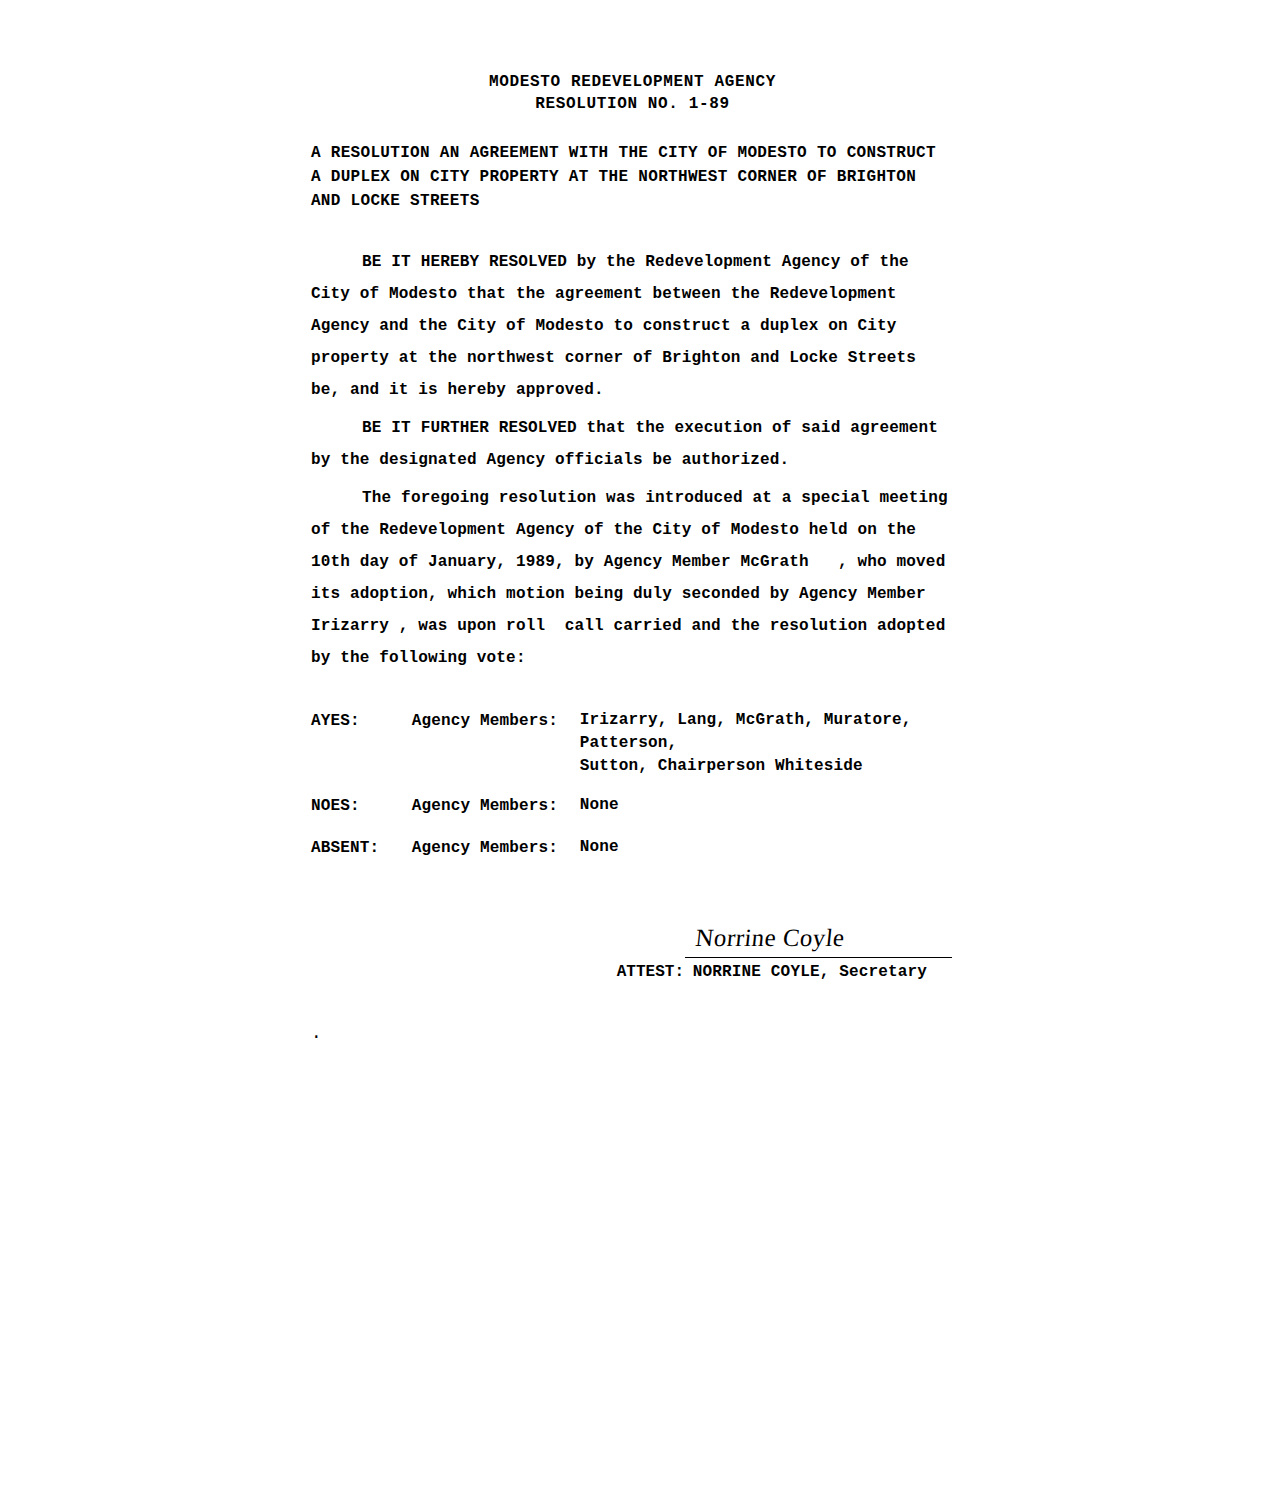MODESTO REDEVELOPMENT AGENCY
RESOLUTION NO. 1-89
A RESOLUTION AN AGREEMENT WITH THE CITY OF MODESTO TO CONSTRUCT A DUPLEX ON CITY PROPERTY AT THE NORTHWEST CORNER OF BRIGHTON AND LOCKE STREETS
BE IT HEREBY RESOLVED by the Redevelopment Agency of the City of Modesto that the agreement between the Redevelopment Agency and the City of Modesto to construct a duplex on City property at the northwest corner of Brighton and Locke Streets be, and it is hereby approved.
BE IT FURTHER RESOLVED that the execution of said agreement by the designated Agency officials be authorized.
The foregoing resolution was introduced at a special meeting of the Redevelopment Agency of the City of Modesto held on the 10th day of January, 1989, by Agency Member McGrath , who moved its adoption, which motion being duly seconded by Agency Member Irizarry , was upon roll call carried and the resolution adopted by the following vote:
| AYES: | Agency Members: | Irizarry, Lang, McGrath, Muratore, Patterson, Sutton, Chairperson Whiteside |
| NOES: | Agency Members: | None |
| ABSENT: | Agency Members: | None |
ATTEST: Norrine Coyle NORRINE COYLE, Secretary
.